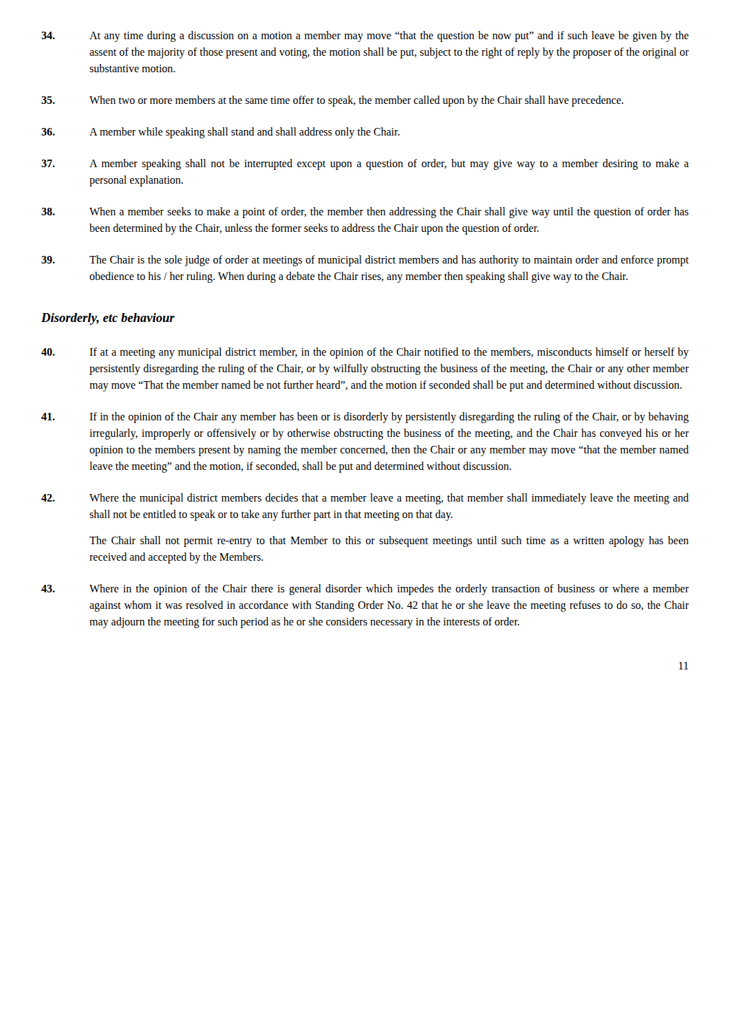34.
At any time during a discussion on a motion a member may move “that the question be now put” and if such leave be given by the assent of the majority of those present and voting, the motion shall be put, subject to the right of reply by the proposer of the original or substantive motion.
35.
When two or more members at the same time offer to speak, the member called upon by the Chair shall have precedence.
36.
A member while speaking shall stand and shall address only the Chair.
37.
A member speaking shall not be interrupted except upon a question of order, but may give way to a member desiring to make a personal explanation.
38.
When a member seeks to make a point of order, the member then addressing the Chair shall give way until the question of order has been determined by the Chair, unless the former seeks to address the Chair upon the question of order.
39.
The Chair is the sole judge of order at meetings of municipal district members and has authority to maintain order and enforce prompt obedience to his / her ruling. When during a debate the Chair rises, any member then speaking shall give way to the Chair.
Disorderly, etc behaviour
40.
If at a meeting any municipal district member, in the opinion of the Chair notified to the members, misconducts himself or herself by persistently disregarding the ruling of the Chair, or by wilfully obstructing the business of the meeting, the Chair or any other member may move “That the member named be not further heard”, and the motion if seconded shall be put and determined without discussion.
41.
If in the opinion of the Chair any member has been or is disorderly by persistently disregarding the ruling of the Chair, or by behaving irregularly, improperly or offensively or by otherwise obstructing the business of the meeting, and the Chair has conveyed his or her opinion to the members present by naming the member concerned, then the Chair or any member may move “that the member named leave the meeting” and the motion, if seconded, shall be put and determined without discussion.
42.
Where the municipal district members decides that a member leave a meeting, that member shall immediately leave the meeting and shall not be entitled to speak or to take any further part in that meeting on that day.
The Chair shall not permit re-entry to that Member to this or subsequent meetings until such time as a written apology has been received and accepted by the Members.
43.
Where in the opinion of the Chair there is general disorder which impedes the orderly transaction of business or where a member against whom it was resolved in accordance with Standing Order No. 42 that he or she leave the meeting refuses to do so, the Chair may adjourn the meeting for such period as he or she considers necessary in the interests of order.
11